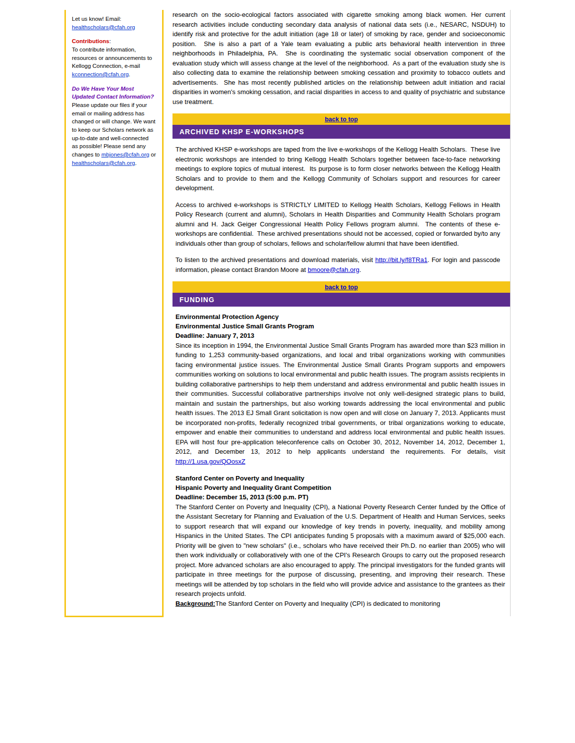| Let us know! Email: healthscholars@cfah.org Contributions : To contribute information, resources or announcements to Kellogg Connection, e-mail kconnection@cfah.org . Do We Have Your Most Updated Contact Information? Please update our files if your email or mailing address has changed or will change. We want to keep our Scholars network as up-to-date and well-connected as possible! Please send any changes to mbjones@cfah.org or healthscholars@cfah.org . | research on the socio-ecological factors associated with cigarette smoking among black women. Her current research activities include conducting secondary data analysis of national data sets (i.e., NESARC, NSDUH) to identify risk and protective for the adult initiation (age 18 or later) of smoking by race, gender and socioeconomic position. She is also a part of a Yale team evaluating a public arts behavioral health intervention in three neighborhoods in Philadelphia, PA. She is coordinating the systematic social observation component of the evaluation study which will assess change at the level of the neighborhood. As a part of the evaluation study she is also collecting data to examine the relationship between smoking cessation and proximity to tobacco outlets and advertisements. She has most recently published articles on the relationship between adult initiation and racial disparities in women's smoking cessation, and racial disparities in access to and quality of psychiatric and substance use treatment. back to top ARCHIVED KHSP E-WORKSHOPS The archived KHSP e-workshops are taped from the live e-workshops of the Kellogg Health Scholars. These live electronic workshops are intended to bring Kellogg Health Scholars together between face-to-face networking meetings to explore topics of mutual interest. Its purpose is to form closer networks between the Kellogg Health Scholars and to provide to them and the Kellogg Community of Scholars support and resources for career development. Access to archived e-workshops is STRICTLY LIMITED to Kellogg Health Scholars, Kellogg Fellows in Health Policy Research (current and alumni), Scholars in Health Disparities and Community Health Scholars program alumni and H. Jack Geiger Congressional Health Policy Fellows program alumni. The contents of these e-workshops are confidential. These archived presentations should not be accessed, copied or forwarded by/to any individuals other than group of scholars, fellows and scholar/fellow alumni that have been identified. To listen to the archived presentations and download materials, visit http://bit.ly/f8TRa1 . For login and passcode information, please contact Brandon Moore at bmoore@cfah.org . back to top FUNDING Environmental Protection Agency Environmental Justice Small Grants Program Deadline: January 7, 2013 Since its inception in 1994, the Environmental Justice Small Grants Program has awarded more than $23 million in funding to 1,253 community-based organizations, and local and tribal organizations working with communities facing environmental justice issues. The Environmental Justice Small Grants Program supports and empowers communities working on solutions to local environmental and public health issues. The program assists recipients in building collaborative partnerships to help them understand and address environmental and public health issues in their communities. Successful collaborative partnerships involve not only well-designed strategic plans to build, maintain and sustain the partnerships, but also working towards addressing the local environmental and public health issues. The 2013 EJ Small Grant solicitation is now open and will close on January 7, 2013. Applicants must be incorporated non-profits, federally recognized tribal governments, or tribal organizations working to educate, empower and enable their communities to understand and address local environmental and public health issues. EPA will host four pre-application teleconference calls on October 30, 2012, November 14, 2012, December 1, 2012, and December 13, 2012 to help applicants understand the requirements. For details, visit http://1.usa.gov/QOosxZ Stanford Center on Poverty and Inequality Hispanic Poverty and Inequality Grant Competition Deadline: December 15, 2013 (5:00 p.m. PT) The Stanford Center on Poverty and Inequality (CPI), a National Poverty Research Center funded by the Office of the Assistant Secretary for Planning and Evaluation of the U.S. Department of Health and Human Services, seeks to support research that will expand our knowledge of key trends in poverty, inequality, and mobility among Hispanics in the United States. The CPI anticipates funding 5 proposals with a maximum award of $25,000 each. Priority will be given to "new scholars" (i.e., scholars who have received their Ph.D. no earlier than 2005) who will then work individually or collaboratively with one of the CPI's Research Groups to carry out the proposed research project. More advanced scholars are also encouraged to apply. The principal investigators for the funded grants will participate in three meetings for the purpose of discussing, presenting, and improving their research. These meetings will be attended by top scholars in the field who will provide advice and assistance to the grantees as their research projects unfold. Background: The Stanford Center on Poverty and Inequality (CPI) is dedicated to monitoring |